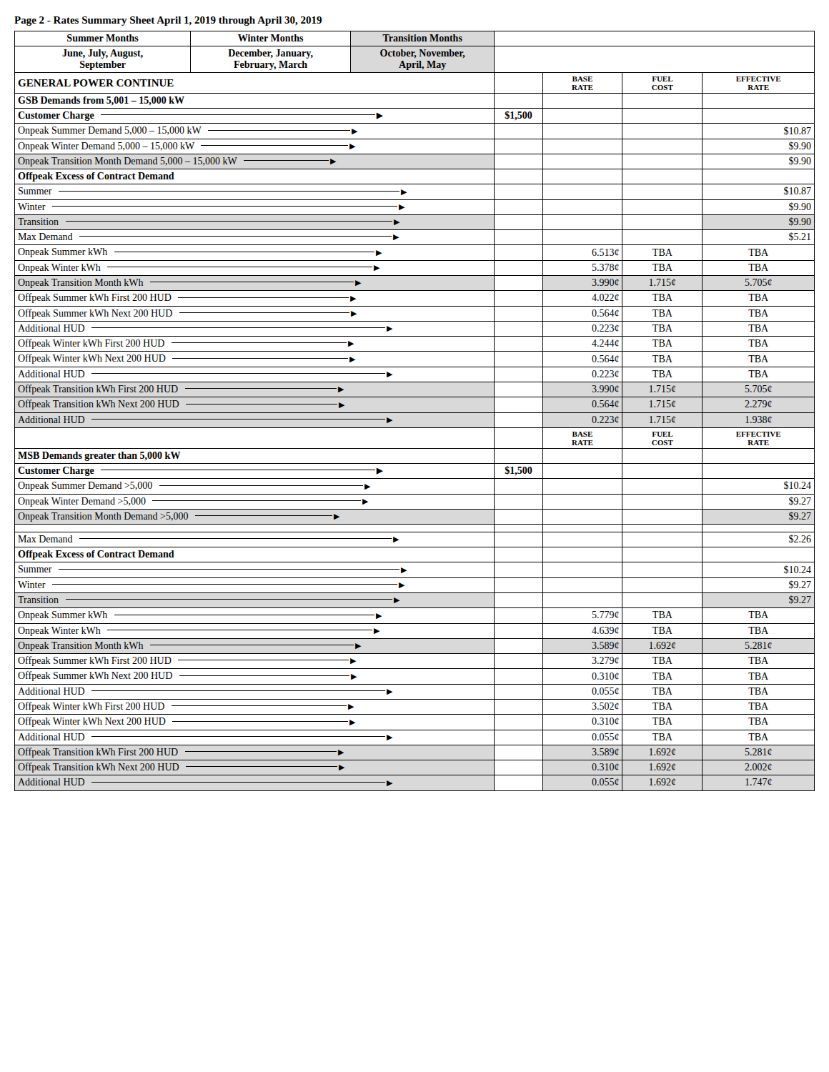Page 2 - Rates Summary Sheet April 1, 2019 through April 30, 2019
| Summer Months | Winter Months | Transition Months | |
| June, July, August, September | December, January, February, March | October, November, April, May | |
| GENERAL POWER CONTINUE | | BASE RATE | FUEL COST | EFFECTIVE RATE |
| GSB Demands from 5,001 – 15,000 kW | | | | |
| Customer Charge ▶ | $1,500 | | | |
| Onpeak Summer Demand 5,000 – 15,000 kW ▶ | | | | $10.87 |
| Onpeak Winter Demand 5,000 – 15,000 kW ▶ | | | | $9.90 |
| Onpeak Transition Month Demand 5,000 – 15,000 kW ▶ | | | | $9.90 |
| Offpeak Excess of Contract Demand | | | | |
| Summer ▶ | | | | $10.87 |
| Winter ▶ | | | | $9.90 |
| Transition ▶ | | | | $9.90 |
| Max Demand ▶ | | | | $5.21 |
| Onpeak Summer kWh ▶ | | 6.513¢ | TBA | TBA |
| Onpeak Winter kWh ▶ | | 5.378¢ | TBA | TBA |
| Onpeak Transition Month kWh ▶ | | 3.990¢ | 1.715¢ | 5.705¢ |
| Offpeak Summer kWh First 200 HUD ▶ | | 4.022¢ | TBA | TBA |
| Offpeak Summer kWh Next 200 HUD ▶ | | 0.564¢ | TBA | TBA |
| Additional HUD ▶ | | 0.223¢ | TBA | TBA |
| Offpeak Winter kWh First 200 HUD ▶ | | 4.244¢ | TBA | TBA |
| Offpeak Winter kWh Next 200 HUD ▶ | | 0.564¢ | TBA | TBA |
| Additional HUD ▶ | | 0.223¢ | TBA | TBA |
| Offpeak Transition kWh First 200 HUD ▶ | | 3.990¢ | 1.715¢ | 5.705¢ |
| Offpeak Transition kWh Next 200 HUD ▶ | | 0.564¢ | 1.715¢ | 2.279¢ |
| Additional HUD ▶ | | 0.223¢ | 1.715¢ | 1.938¢ |
| | | BASE RATE | FUEL COST | EFFECTIVE RATE |
| MSB Demands greater than 5,000 kW | | | | |
| Customer Charge ▶ | $1,500 | | | |
| Onpeak Summer Demand >5,000 ▶ | | | | $10.24 |
| Onpeak Winter Demand >5,000 ▶ | | | | $9.27 |
| Onpeak Transition Month Demand >5,000 ▶ | | | | $9.27 |
| Max Demand ▶ | | | | $2.26 |
| Offpeak Excess of Contract Demand | | | | |
| Summer ▶ | | | | $10.24 |
| Winter ▶ | | | | $9.27 |
| Transition ▶ | | | | $9.27 |
| Onpeak Summer kWh ▶ | | 5.779¢ | TBA | TBA |
| Onpeak Winter kWh ▶ | | 4.639¢ | TBA | TBA |
| Onpeak Transition Month kWh ▶ | | 3.589¢ | 1.692¢ | 5.281¢ |
| Offpeak Summer kWh First 200 HUD ▶ | | 3.279¢ | TBA | TBA |
| Offpeak Summer kWh Next 200 HUD ▶ | | 0.310¢ | TBA | TBA |
| Additional HUD ▶ | | 0.055¢ | TBA | TBA |
| Offpeak Winter kWh First 200 HUD ▶ | | 3.502¢ | TBA | TBA |
| Offpeak Winter kWh Next 200 HUD ▶ | | 0.310¢ | TBA | TBA |
| Additional HUD ▶ | | 0.055¢ | TBA | TBA |
| Offpeak Transition kWh First 200 HUD ▶ | | 3.589¢ | 1.692¢ | 5.281¢ |
| Offpeak Transition kWh Next 200 HUD ▶ | | 0.310¢ | 1.692¢ | 2.002¢ |
| Additional HUD ▶ | | 0.055¢ | 1.692¢ | 1.747¢ |